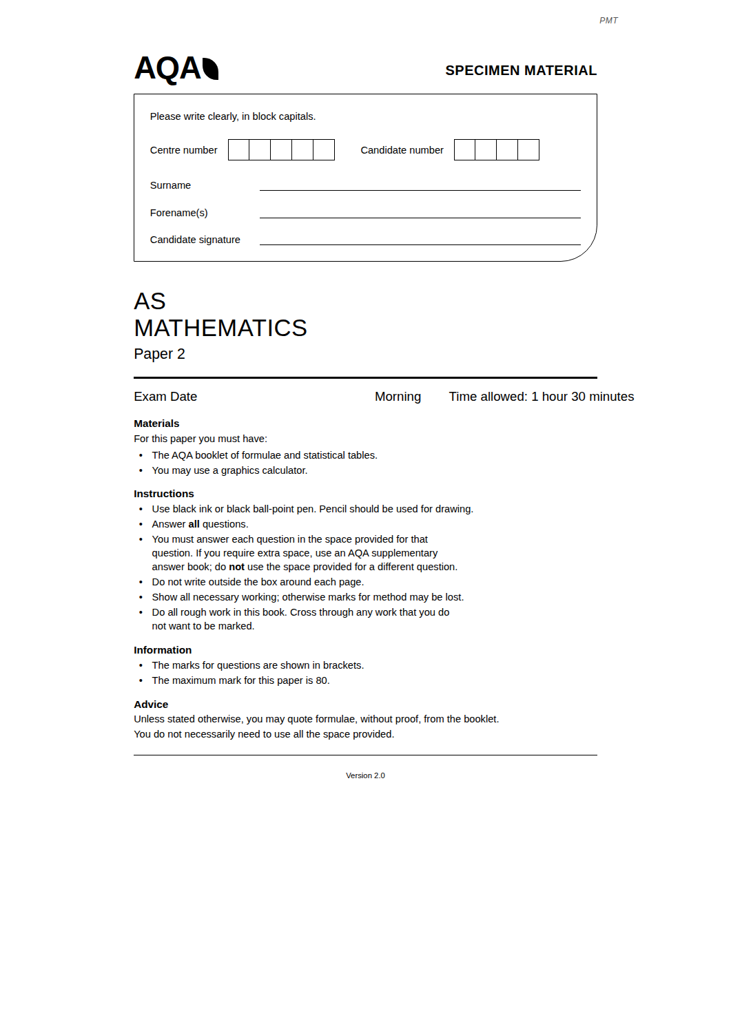PMT
AQA
SPECIMEN MATERIAL
Please write clearly, in block capitals.
Centre number Candidate number
Surname
Forename(s)
Candidate signature
AS
MATHEMATICS
Paper 2
Exam Date Morning Time allowed: 1 hour 30 minutes
Materials
For this paper you must have:
The AQA booklet of formulae and statistical tables.
You may use a graphics calculator.
Instructions
Use black ink or black ball-point pen. Pencil should be used for drawing.
Answer all questions.
You must answer each question in the space provided for that
question. If you require extra space, use an AQA supplementary
answer book; do not use the space provided for a different question.
Do not write outside the box around each page.
Show all necessary working; otherwise marks for method may be lost.
Do all rough work in this book. Cross through any work that you do
not want to be marked.
Information
The marks for questions are shown in brackets.
The maximum mark for this paper is 80.
Advice
Unless stated otherwise, you may quote formulae, without proof, from the booklet.
You do not necessarily need to use all the space provided.
Version 2.0